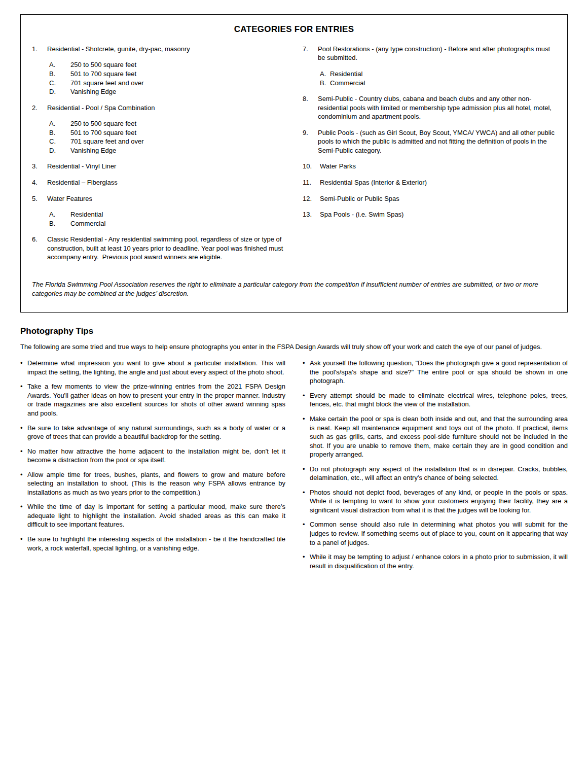CATEGORIES FOR ENTRIES
1.
Residential - Shotcrete, gunite, dry-pac, masonry
A.
250 to 500 square feet
B.
501 to 700 square feet
C.
701 square feet and over
D.
Vanishing Edge
2.
Residential - Pool / Spa Combination
A.
250 to 500 square feet
B.
501 to 700 square feet
C.
701 square feet and over
D.
Vanishing Edge
3.
Residential - Vinyl Liner
4.
Residential – Fiberglass
5.
Water Features
A.
Residential
B.
Commercial
6.
Classic Residential - Any residential swimming pool, regardless of size or type of construction, built at least 10 years prior to deadline. Year pool was finished must accompany entry. Previous pool award winners are eligible.
7.
Pool Restorations - (any type construction) - Before and after photographs must be submitted.
A.
Residential
B.
Commercial
8.
Semi-Public - Country clubs, cabana and beach clubs and any other non-residential pools with limited or membership type admission plus all hotel, motel, condominium and apartment pools.
9.
Public Pools - (such as Girl Scout, Boy Scout, YMCA/ YWCA) and all other public pools to which the public is admitted and not fitting the definition of pools in the Semi-Public category.
10.
Water Parks
11.
Residential Spas (Interior & Exterior)
12.
Semi-Public or Public Spas
13.
Spa Pools - (i.e. Swim Spas)
The Florida Swimming Pool Association reserves the right to eliminate a particular category from the competition if insufficient number of entries are submitted, or two or more categories may be combined at the judges’ discretion.
Photography Tips
The following are some tried and true ways to help ensure photographs you enter in the FSPA Design Awards will truly show off your work and catch the eye of our panel of judges.
Determine what impression you want to give about a particular installation. This will impact the setting, the lighting, the angle and just about every aspect of the photo shoot.
Take a few moments to view the prize-winning entries from the 2021 FSPA Design Awards. You'll gather ideas on how to present your entry in the proper manner. Industry or trade magazines are also excellent sources for shots of other award winning spas and pools.
Be sure to take advantage of any natural surroundings, such as a body of water or a grove of trees that can provide a beautiful backdrop for the setting.
No matter how attractive the home adjacent to the installation might be, don't let it become a distraction from the pool or spa itself.
Allow ample time for trees, bushes, plants, and flowers to grow and mature before selecting an installation to shoot. (This is the reason why FSPA allows entrance by installations as much as two years prior to the competition.)
While the time of day is important for setting a particular mood, make sure there's adequate light to highlight the installation. Avoid shaded areas as this can make it difficult to see important features.
Be sure to highlight the interesting aspects of the installation - be it the handcrafted tile work, a rock waterfall, special lighting, or a vanishing edge.
Ask yourself the following question, "Does the photograph give a good representation of the pool's/spa's shape and size?" The entire pool or spa should be shown in one photograph.
Every attempt should be made to eliminate electrical wires, telephone poles, trees, fences, etc. that might block the view of the installation.
Make certain the pool or spa is clean both inside and out, and that the surrounding area is neat. Keep all maintenance equipment and toys out of the photo. If practical, items such as gas grills, carts, and excess pool-side furniture should not be included in the shot. If you are unable to remove them, make certain they are in good condition and properly arranged.
Do not photograph any aspect of the installation that is in disrepair. Cracks, bubbles, delamination, etc., will affect an entry's chance of being selected.
Photos should not depict food, beverages of any kind, or people in the pools or spas. While it is tempting to want to show your customers enjoying their facility, they are a significant visual distraction from what it is that the judges will be looking for.
Common sense should also rule in determining what photos you will submit for the judges to review. If something seems out of place to you, count on it appearing that way to a panel of judges.
While it may be tempting to adjust / enhance colors in a photo prior to submission, it will result in disqualification of the entry.